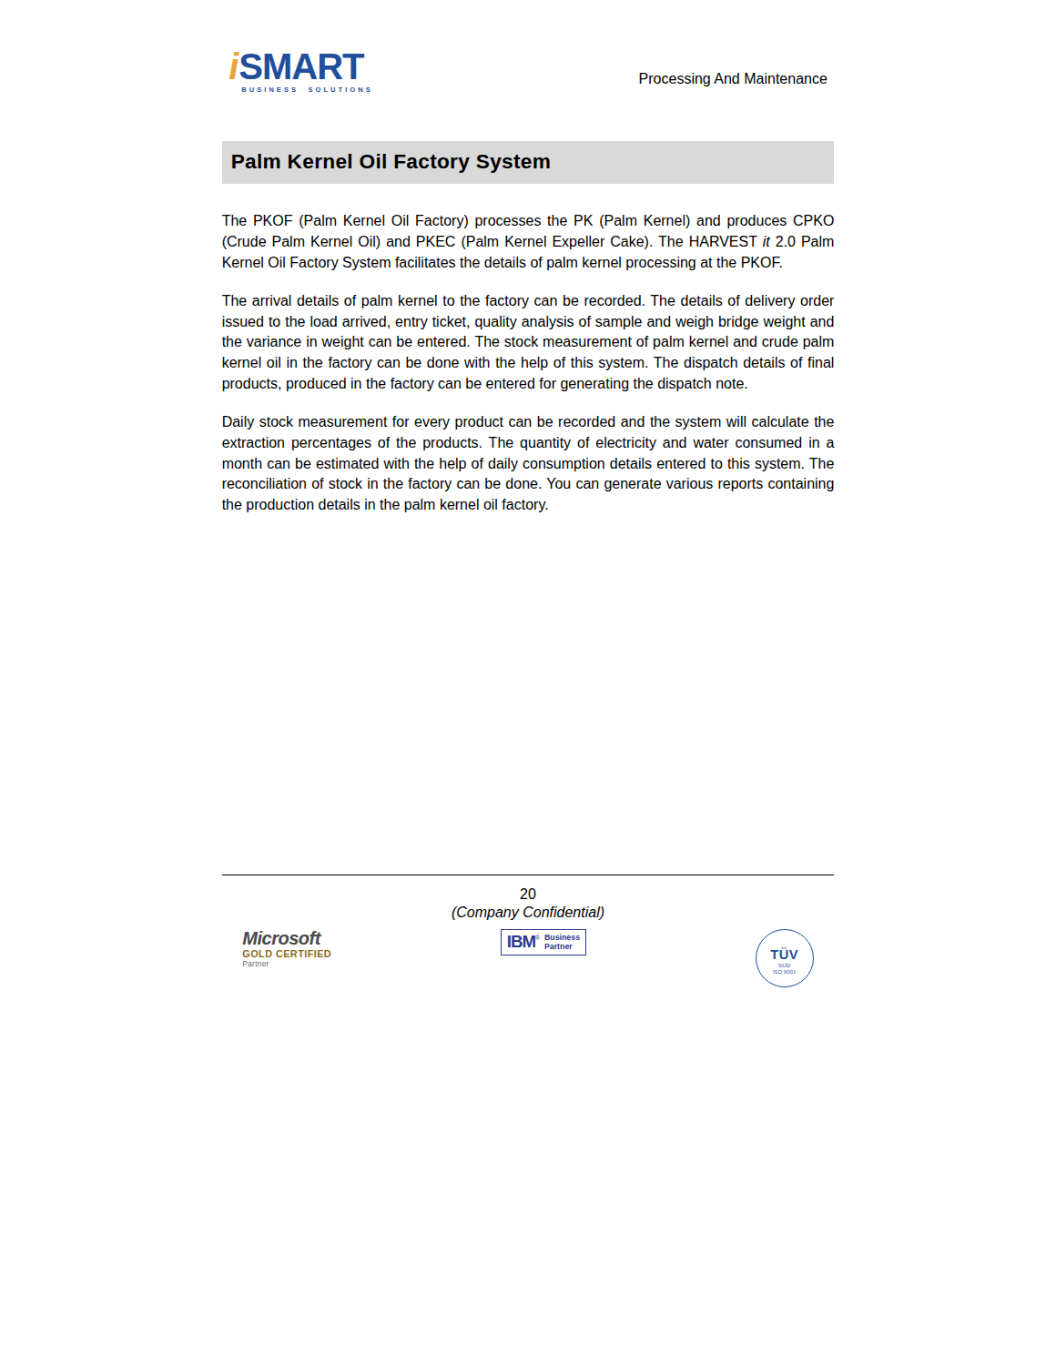iSMART
BUSINESS SOLUTIONS
Processing And Maintenance
Palm Kernel Oil Factory System
The PKOF (Palm Kernel Oil Factory) processes the PK (Palm Kernel) and produces CPKO (Crude Palm Kernel Oil) and PKEC (Palm Kernel Expeller Cake). The HARVEST it 2.0 Palm Kernel Oil Factory System facilitates the details of palm kernel processing at the PKOF.
The arrival details of palm kernel to the factory can be recorded. The details of delivery order issued to the load arrived, entry ticket, quality analysis of sample and weigh bridge weight and the variance in weight can be entered. The stock measurement of palm kernel and crude palm kernel oil in the factory can be done with the help of this system. The dispatch details of final products, produced in the factory can be entered for generating the dispatch note.
Daily stock measurement for every product can be recorded and the system will calculate the extraction percentages of the products. The quantity of electricity and water consumed in a month can be estimated with the help of daily consumption details entered to this system. The reconciliation of stock in the factory can be done. You can generate various reports containing the production details in the palm kernel oil factory.
20
(Company Confidential)
Microsoft
GOLD CERTIFIED
Partner
IBM
Business
Partner
TÜV
SÜD
ISO 9001